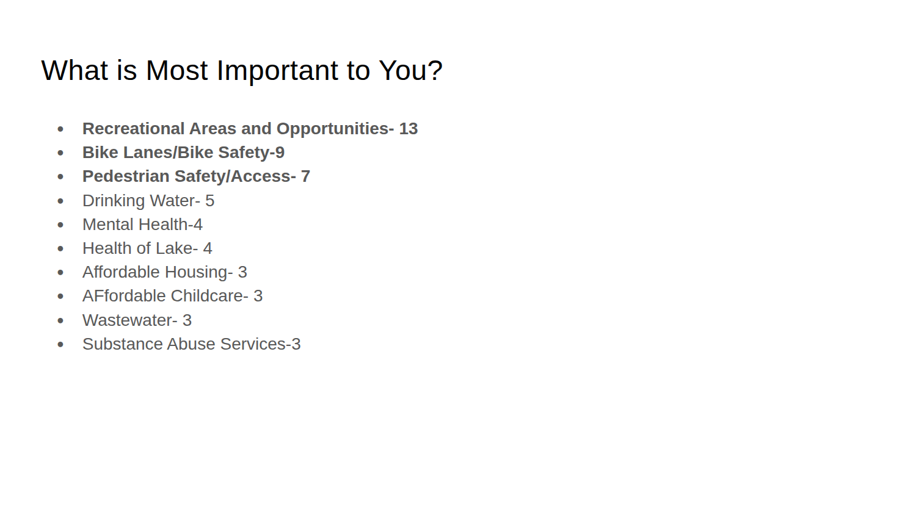What is Most Important to You?
Recreational Areas and Opportunities- 13
Bike Lanes/Bike Safety-9
Pedestrian Safety/Access- 7
Drinking Water- 5
Mental Health-4
Health of Lake- 4
Affordable Housing- 3
AFfordable Childcare- 3
Wastewater- 3
Substance Abuse Services-3